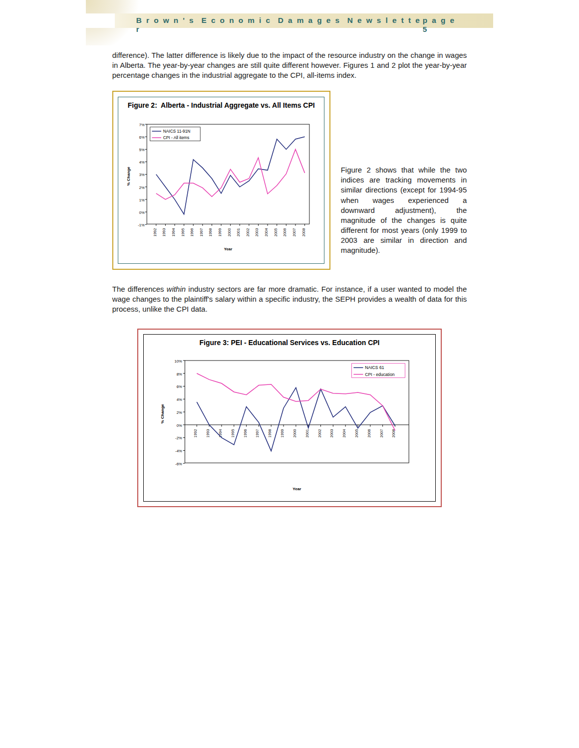B r o w n ' s E c o n o m i c D a m a g e s N e w s l e t t e r
p a g e 5
difference). The latter difference is likely due to the impact of the resource industry on the change in wages in Alberta. The year-by-year changes are still quite different however. Figures 1 and 2 plot the year-by-year percentage changes in the industrial aggregate to the CPI, all-items index.
Figure 2: Alberta - Industrial Aggregate vs. All Items CPI
7% 6% 5% 4% 3% 2% 1% 0% -1% % Change 1992 1993 1994 1995 1996 1997 1998 1999 2000 2001 2002 2003 2004 2005 2006 2007 2008 Year NAICS 11-91N CPI - All items
Figure 2 shows that while the two indices are tracking movements in similar directions (except for 1994-95 when wages experienced a downward adjustment), the magnitude of the changes is quite different for most years (only 1999 to 2003 are similar in direction and magnitude).
The differences within industry sectors are far more dramatic. For instance, if a user wanted to model the wage changes to the plaintiff's salary within a specific industry, the SEPH provides a wealth of data for this process, unlike the CPI data.
Figure 3: PEI - Educational Services vs. Education CPI
10% 8% 6% 4% 2% 0% -2% -4% -6% % Change 1992 1993 1994 1995 1996 1997 1998 1999 2000 2001 2002 2003 2004 2005 2006 2007 2008 Year NAICS 61 CPI - education